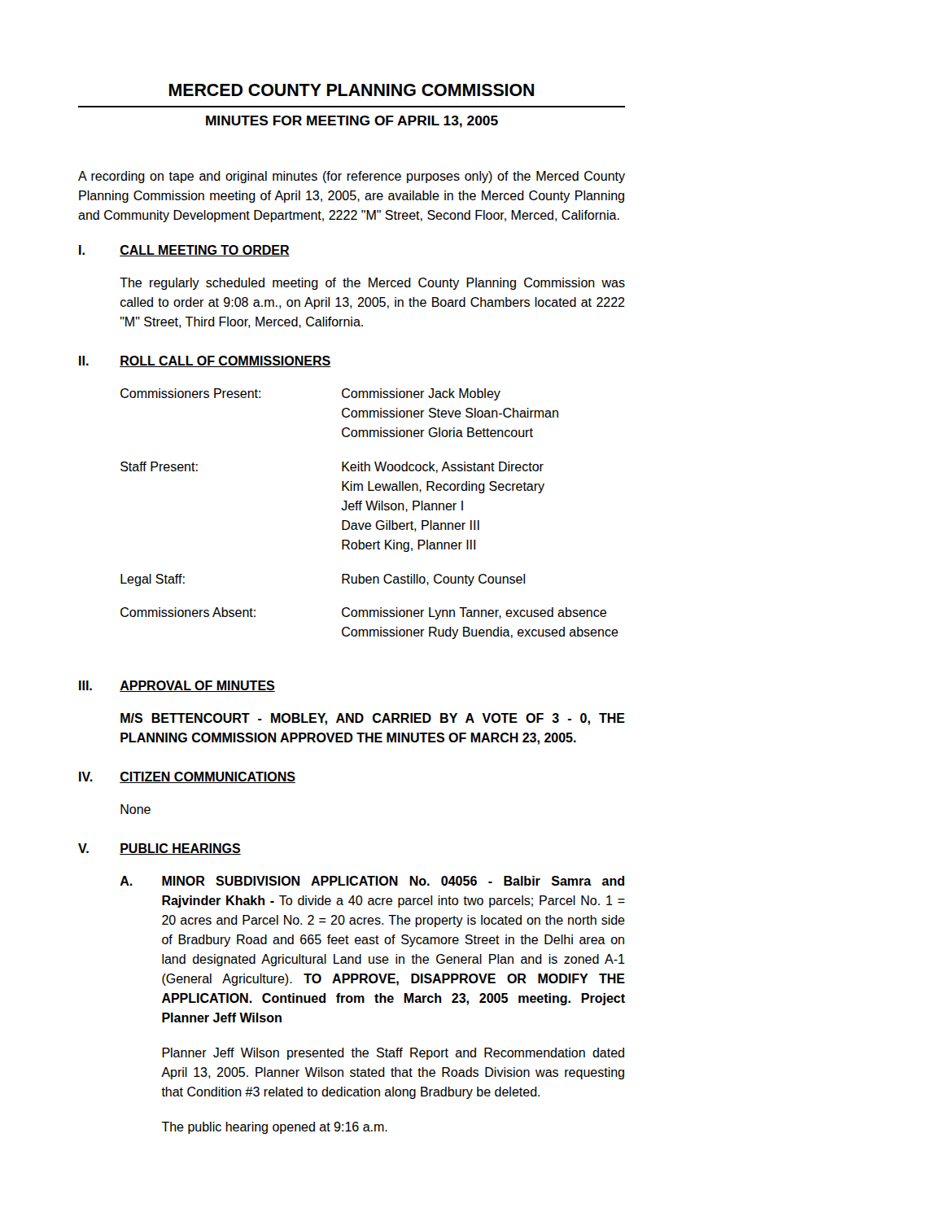MERCED COUNTY PLANNING COMMISSION
MINUTES FOR MEETING OF APRIL 13, 2005
A recording on tape and original minutes (for reference purposes only) of the Merced County Planning Commission meeting of April 13, 2005, are available in the Merced County Planning and Community Development Department, 2222 "M" Street, Second Floor, Merced, California.
I. CALL MEETING TO ORDER
The regularly scheduled meeting of the Merced County Planning Commission was called to order at 9:08 a.m., on April 13, 2005, in the Board Chambers located at 2222 "M" Street, Third Floor, Merced, California.
II. ROLL CALL OF COMMISSIONERS
| Commissioners Present: | Commissioner Jack Mobley Commissioner Steve Sloan-Chairman Commissioner Gloria Bettencourt |
| Staff Present: | Keith Woodcock, Assistant Director Kim Lewallen, Recording Secretary Jeff Wilson, Planner I Dave Gilbert, Planner III Robert King, Planner III |
| Legal Staff: | Ruben Castillo, County Counsel |
| Commissioners Absent: | Commissioner Lynn Tanner, excused absence Commissioner Rudy Buendia, excused absence |
III. APPROVAL OF MINUTES
M/S BETTENCOURT - MOBLEY, AND CARRIED BY A VOTE OF 3 - 0, THE PLANNING COMMISSION APPROVED THE MINUTES OF MARCH 23, 2005.
IV. CITIZEN COMMUNICATIONS
None
V. PUBLIC HEARINGS
A.
MINOR SUBDIVISION APPLICATION No. 04056 - Balbir Samra and Rajvinder Khakh - To divide a 40 acre parcel into two parcels; Parcel No. 1 = 20 acres and Parcel No. 2 = 20 acres. The property is located on the north side of Bradbury Road and 665 feet east of Sycamore Street in the Delhi area on land designated Agricultural Land use in the General Plan and is zoned A-1 (General Agriculture). TO APPROVE, DISAPPROVE OR MODIFY THE APPLICATION. Continued from the March 23, 2005 meeting. Project Planner Jeff Wilson
Planner Jeff Wilson presented the Staff Report and Recommendation dated April 13, 2005. Planner Wilson stated that the Roads Division was requesting that Condition #3 related to dedication along Bradbury be deleted.
The public hearing opened at 9:16 a.m.